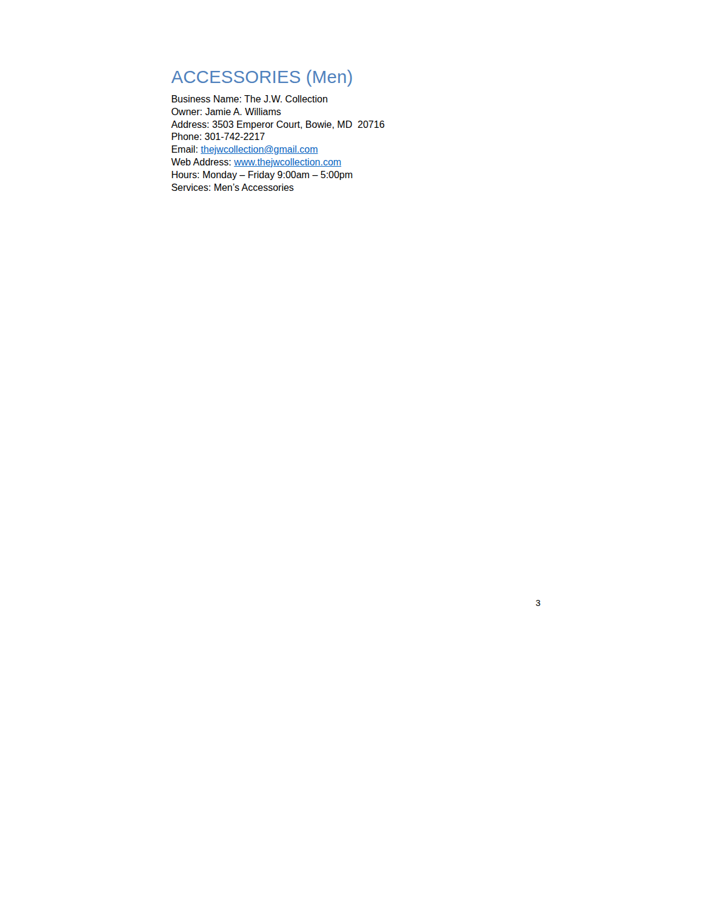ACCESSORIES (Men)
Business Name: The J.W. Collection
Owner: Jamie A. Williams
Address: 3503 Emperor Court, Bowie, MD 20716
Phone: 301-742-2217
Email: thejwcollection@gmail.com
Web Address: www.thejwcollection.com
Hours: Monday – Friday 9:00am – 5:00pm
Services: Men’s Accessories
3